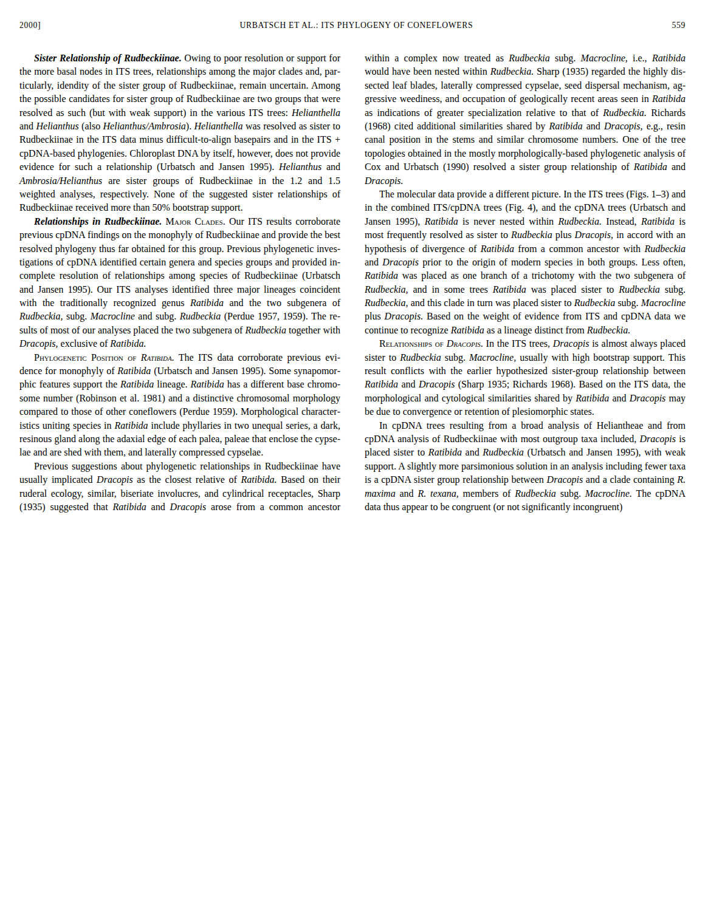2000] Urbatsch et al.: ITS Phylogeny of Coneflowers 559
Sister Relationship of Rudbeckiinae. Owing to poor resolution or support for the more basal nodes in ITS trees, relationships among the major clades and, particularly, idendity of the sister group of Rudbeckiinae, remain uncertain. Among the possible candidates for sister group of Rudbeckiinae are two groups that were resolved as such (but with weak support) in the various ITS trees: Helianthella and Helianthus (also Helianthus/Ambrosia). Helianthella was resolved as sister to Rudbeckiinae in the ITS data minus difficult-to-align basepairs and in the ITS + cpDNA-based phylogenies. Chloroplast DNA by itself, however, does not provide evidence for such a relationship (Urbatsch and Jansen 1995). Helianthus and Ambrosia/Helianthus are sister groups of Rudbeckiinae in the 1.2 and 1.5 weighted analyses, respectively. None of the suggested sister relationships of Rudbeckiinae received more than 50% bootstrap support.
Relationships in Rudbeckiinae. Major Clades. Our ITS results corroborate previous cpDNA findings on the monophyly of Rudbeckiinae and provide the best resolved phylogeny thus far obtained for this group. Previous phylogenetic investigations of cpDNA identified certain genera and species groups and provided incomplete resolution of relationships among species of Rudbeckiinae (Urbatsch and Jansen 1995). Our ITS analyses identified three major lineages coincident with the traditionally recognized genus Ratibida and the two subgenera of Rudbeckia, subg. Macrocline and subg. Rudbeckia (Perdue 1957, 1959). The results of most of our analyses placed the two subgenera of Rudbeckia together with Dracopis, exclusive of Ratibida.
Phylogenetic Position of Ratibida. The ITS data corroborate previous evidence for monophyly of Ratibida (Urbatsch and Jansen 1995). Some synapomorphic features support the Ratibida lineage. Ratibida has a different base chromosome number (Robinson et al. 1981) and a distinctive chromosomal morphology compared to those of other coneflowers (Perdue 1959). Morphological characteristics uniting species in Ratibida include phyllaries in two unequal series, a dark, resinous gland along the adaxial edge of each palea, paleae that enclose the cypselae and are shed with them, and laterally compressed cypselae.
Previous suggestions about phylogenetic relationships in Rudbeckiinae have usually implicated Dracopis as the closest relative of Ratibida. Based on their ruderal ecology, similar, biseriate involucres, and cylindrical receptacles, Sharp (1935) suggested that Ratibida and Dracopis arose from a common ancestor within a complex now treated as Rudbeckia subg. Macrocline, i.e., Ratibida would have been nested within Rudbeckia. Sharp (1935) regarded the highly dissected leaf blades, laterally compressed cypselae, seed dispersal mechanism, aggressive weediness, and occupation of geologically recent areas seen in Ratibida as indications of greater specialization relative to that of Rudbeckia. Richards (1968) cited additional similarities shared by Ratibida and Dracopis, e.g., resin canal position in the stems and similar chromosome numbers. One of the tree topologies obtained in the mostly morphologically-based phylogenetic analysis of Cox and Urbatsch (1990) resolved a sister group relationship of Ratibida and Dracopis.
The molecular data provide a different picture. In the ITS trees (Figs. 1–3) and in the combined ITS/cpDNA trees (Fig. 4), and the cpDNA trees (Urbatsch and Jansen 1995), Ratibida is never nested within Rudbeckia. Instead, Ratibida is most frequently resolved as sister to Rudbeckia plus Dracopis, in accord with an hypothesis of divergence of Ratibida from a common ancestor with Rudbeckia and Dracopis prior to the origin of modern species in both groups. Less often, Ratibida was placed as one branch of a trichotomy with the two subgenera of Rudbeckia, and in some trees Ratibida was placed sister to Rudbeckia subg. Rudbeckia, and this clade in turn was placed sister to Rudbeckia subg. Macrocline plus Dracopis. Based on the weight of evidence from ITS and cpDNA data we continue to recognize Ratibida as a lineage distinct from Rudbeckia.
Relationships of Dracopis. In the ITS trees, Dracopis is almost always placed sister to Rudbeckia subg. Macrocline, usually with high bootstrap support. This result conflicts with the earlier hypothesized sister-group relationship between Ratibida and Dracopis (Sharp 1935; Richards 1968). Based on the ITS data, the morphological and cytological similarities shared by Ratibida and Dracopis may be due to convergence or retention of plesiomorphic states.
In cpDNA trees resulting from a broad analysis of Heliantheae and from cpDNA analysis of Rudbeckiinae with most outgroup taxa included, Dracopis is placed sister to Ratibida and Rudbeckia (Urbatsch and Jansen 1995), with weak support. A slightly more parsimonious solution in an analysis including fewer taxa is a cpDNA sister group relationship between Dracopis and a clade containing R. maxima and R. texana, members of Rudbeckia subg. Macrocline. The cpDNA data thus appear to be congruent (or not significantly incongruent)